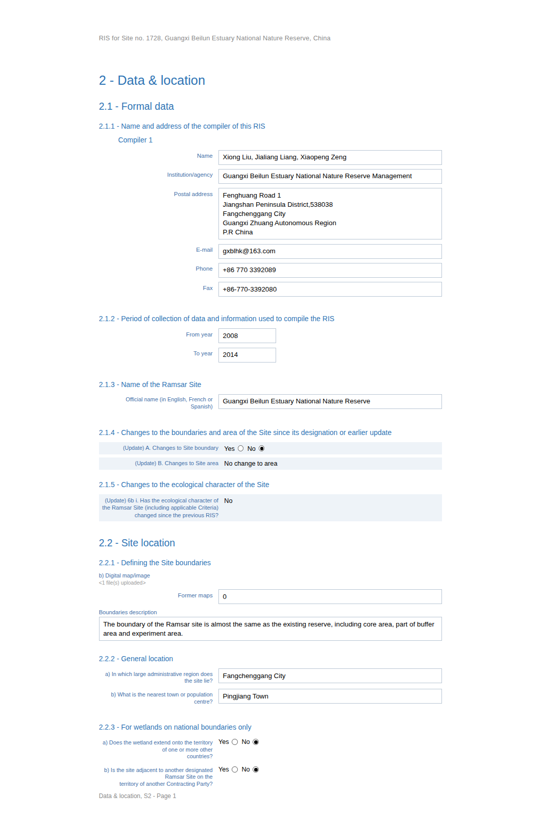RIS for Site no. 1728, Guangxi Beilun Estuary National Nature Reserve, China
2 - Data & location
2.1 - Formal data
2.1.1 - Name and address of the compiler of this RIS
Compiler 1
Name
Xiong Liu, Jialiang Liang, Xiaopeng Zeng
Institution/agency
Guangxi Beilun Estuary National Nature Reserve Management
Postal address
Fenghuang Road 1 Jiangshan Peninsula District,538038 Fangchenggang City Guangxi Zhuang Autonomous Region P.R China
E-mail
gxblhk@163.com
Phone
+86 770 3392089
Fax
+86-770-3392080
2.1.2 - Period of collection of data and information used to compile the RIS
From year
2008
To year
2014
2.1.3 - Name of the Ramsar Site
Official name (in English, French or
Spanish)
Guangxi Beilun Estuary National Nature Reserve
2.1.4 - Changes to the boundaries and area of the Site since its designation or earlier update
(Update) A. Changes to Site boundary
Yes No
(Update) B. Changes to Site area
No change to area
2.1.5 - Changes to the ecological character of the Site
(Update) 6b i. Has the ecological character of the Ramsar Site (including applicable Criteria) changed since the previous RIS?
No
2.2 - Site location
2.2.1 - Defining the Site boundaries
b) Digital map/image
<1 file(s) uploaded>
Former maps
0
Boundaries description
The boundary of the Ramsar site is almost the same as the existing reserve, including core area, part of buffer area and experiment area.
2.2.2 - General location
a) In which large administrative region does
the site lie?
Fangchenggang City
b) What is the nearest town or population
centre?
Pingjiang Town
2.2.3 - For wetlands on national boundaries only
a) Does the wetland extend onto the territory of one or more other
countries?
Yes No
b) Is the site adjacent to another designated Ramsar Site on the
territory of another Contracting Party?
Yes No
Data & location, S2 - Page 1